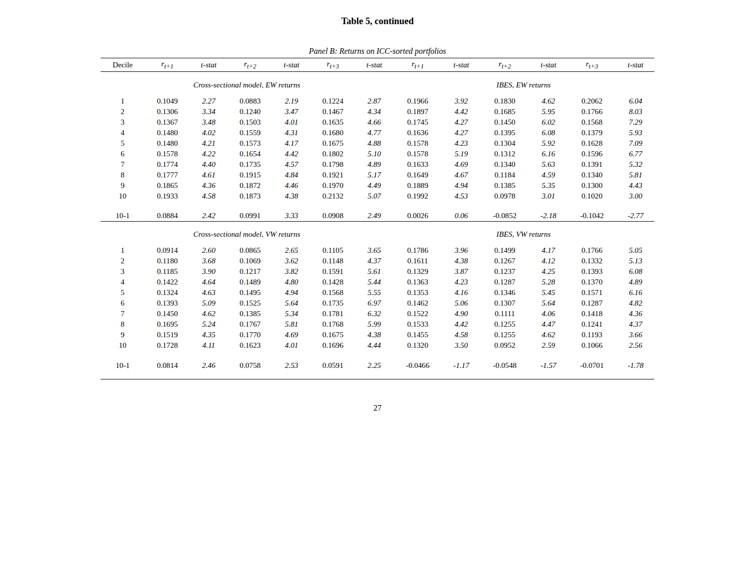Table 5, continued
Panel B: Returns on ICC-sorted portfolios
| Decile | r t+1 | t-stat | r t+2 | t-stat | r t+3 | t-stat | r t+1 | t-stat | r t+2 | t-stat | r t+3 | t-stat |
| --- | --- | --- | --- | --- | --- | --- | --- | --- | --- | --- | --- | --- |
| Cross-sectional model, EW returns | IBES, EW returns |
| 1 | 0.1049 | 2.27 | 0.0883 | 2.19 | 0.1224 | 2.87 | 0.1966 | 3.92 | 0.1830 | 4.62 | 0.2062 | 6.04 |
| 2 | 0.1306 | 3.34 | 0.1240 | 3.47 | 0.1467 | 4.34 | 0.1897 | 4.42 | 0.1685 | 5.95 | 0.1766 | 8.03 |
| 3 | 0.1367 | 3.48 | 0.1503 | 4.01 | 0.1635 | 4.66 | 0.1745 | 4.27 | 0.1450 | 6.02 | 0.1568 | 7.29 |
| 4 | 0.1480 | 4.02 | 0.1559 | 4.31 | 0.1680 | 4.77 | 0.1636 | 4.27 | 0.1395 | 6.08 | 0.1379 | 5.93 |
| 5 | 0.1480 | 4.21 | 0.1573 | 4.17 | 0.1675 | 4.88 | 0.1578 | 4.23 | 0.1304 | 5.92 | 0.1628 | 7.09 |
| 6 | 0.1578 | 4.22 | 0.1654 | 4.42 | 0.1802 | 5.10 | 0.1578 | 5.19 | 0.1312 | 6.16 | 0.1596 | 6.77 |
| 7 | 0.1774 | 4.40 | 0.1735 | 4.57 | 0.1798 | 4.89 | 0.1633 | 4.69 | 0.1340 | 5.63 | 0.1391 | 5.32 |
| 8 | 0.1777 | 4.61 | 0.1915 | 4.84 | 0.1921 | 5.17 | 0.1649 | 4.67 | 0.1184 | 4.59 | 0.1340 | 5.81 |
| 9 | 0.1865 | 4.36 | 0.1872 | 4.46 | 0.1970 | 4.49 | 0.1889 | 4.94 | 0.1385 | 5.35 | 0.1300 | 4.43 |
| 10 | 0.1933 | 4.58 | 0.1873 | 4.38 | 0.2132 | 5.07 | 0.1992 | 4.53 | 0.0978 | 3.01 | 0.1020 | 3.00 |
| 10-1 | 0.0884 | 2.42 | 0.0991 | 3.33 | 0.0908 | 2.49 | 0.0026 | 0.06 | -0.0852 | -2.18 | -0.1042 | -2.77 |
| Cross-sectional model, VW returns | IBES, VW returns |
| 1 | 0.0914 | 2.60 | 0.0865 | 2.65 | 0.1105 | 3.65 | 0.1786 | 3.96 | 0.1499 | 4.17 | 0.1766 | 5.05 |
| 2 | 0.1180 | 3.68 | 0.1069 | 3.62 | 0.1148 | 4.37 | 0.1611 | 4.38 | 0.1267 | 4.12 | 0.1332 | 5.13 |
| 3 | 0.1185 | 3.90 | 0.1217 | 3.82 | 0.1591 | 5.61 | 0.1329 | 3.87 | 0.1237 | 4.25 | 0.1393 | 6.08 |
| 4 | 0.1422 | 4.64 | 0.1489 | 4.80 | 0.1428 | 5.44 | 0.1363 | 4.23 | 0.1287 | 5.28 | 0.1370 | 4.89 |
| 5 | 0.1324 | 4.63 | 0.1495 | 4.94 | 0.1568 | 5.55 | 0.1353 | 4.16 | 0.1346 | 5.45 | 0.1571 | 6.16 |
| 6 | 0.1393 | 5.09 | 0.1525 | 5.64 | 0.1735 | 6.97 | 0.1462 | 5.06 | 0.1307 | 5.64 | 0.1287 | 4.82 |
| 7 | 0.1450 | 4.62 | 0.1385 | 5.34 | 0.1781 | 6.32 | 0.1522 | 4.90 | 0.1111 | 4.06 | 0.1418 | 4.36 |
| 8 | 0.1695 | 5.24 | 0.1767 | 5.81 | 0.1768 | 5.99 | 0.1533 | 4.42 | 0.1255 | 4.47 | 0.1241 | 4.37 |
| 9 | 0.1519 | 4.35 | 0.1770 | 4.69 | 0.1675 | 4.38 | 0.1455 | 4.58 | 0.1255 | 4.62 | 0.1193 | 3.66 |
| 10 | 0.1728 | 4.11 | 0.1623 | 4.01 | 0.1696 | 4.44 | 0.1320 | 3.50 | 0.0952 | 2.59 | 0.1066 | 2.56 |
| 10-1 | 0.0814 | 2.46 | 0.0758 | 2.53 | 0.0591 | 2.25 | -0.0466 | -1.17 | -0.0548 | -1.57 | -0.0701 | -1.78 |
27